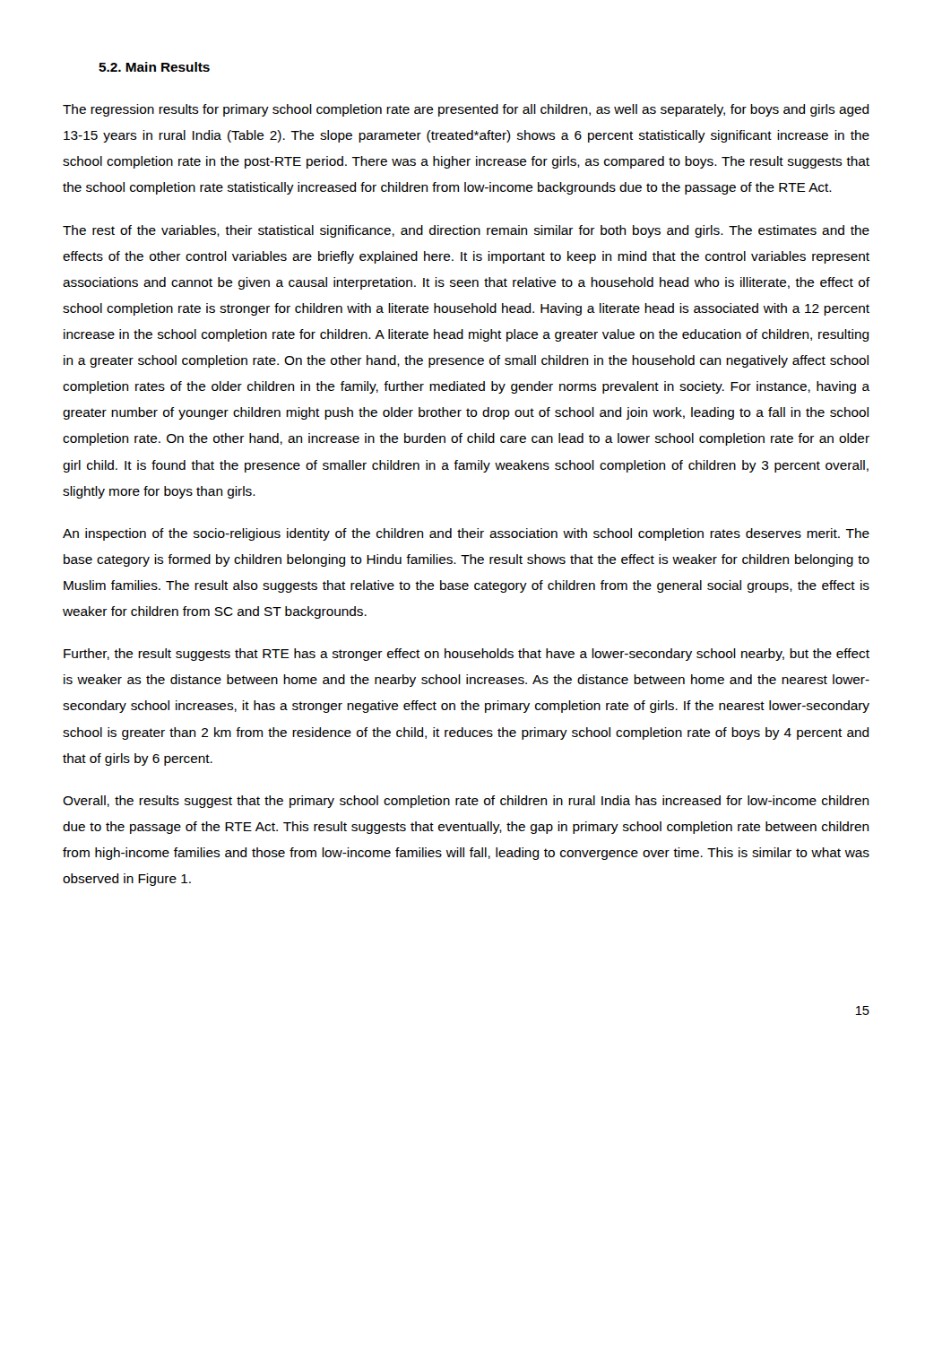5.2. Main Results
The regression results for primary school completion rate are presented for all children, as well as separately, for boys and girls aged 13-15 years in rural India (Table 2). The slope parameter (treated*after) shows a 6 percent statistically significant increase in the school completion rate in the post-RTE period. There was a higher increase for girls, as compared to boys. The result suggests that the school completion rate statistically increased for children from low-income backgrounds due to the passage of the RTE Act.
The rest of the variables, their statistical significance, and direction remain similar for both boys and girls. The estimates and the effects of the other control variables are briefly explained here. It is important to keep in mind that the control variables represent associations and cannot be given a causal interpretation. It is seen that relative to a household head who is illiterate, the effect of school completion rate is stronger for children with a literate household head. Having a literate head is associated with a 12 percent increase in the school completion rate for children. A literate head might place a greater value on the education of children, resulting in a greater school completion rate. On the other hand, the presence of small children in the household can negatively affect school completion rates of the older children in the family, further mediated by gender norms prevalent in society. For instance, having a greater number of younger children might push the older brother to drop out of school and join work, leading to a fall in the school completion rate. On the other hand, an increase in the burden of child care can lead to a lower school completion rate for an older girl child. It is found that the presence of smaller children in a family weakens school completion of children by 3 percent overall, slightly more for boys than girls.
An inspection of the socio-religious identity of the children and their association with school completion rates deserves merit. The base category is formed by children belonging to Hindu families. The result shows that the effect is weaker for children belonging to Muslim families. The result also suggests that relative to the base category of children from the general social groups, the effect is weaker for children from SC and ST backgrounds.
Further, the result suggests that RTE has a stronger effect on households that have a lower-secondary school nearby, but the effect is weaker as the distance between home and the nearby school increases. As the distance between home and the nearest lower-secondary school increases, it has a stronger negative effect on the primary completion rate of girls. If the nearest lower-secondary school is greater than 2 km from the residence of the child, it reduces the primary school completion rate of boys by 4 percent and that of girls by 6 percent.
Overall, the results suggest that the primary school completion rate of children in rural India has increased for low-income children due to the passage of the RTE Act. This result suggests that eventually, the gap in primary school completion rate between children from high-income families and those from low-income families will fall, leading to convergence over time. This is similar to what was observed in Figure 1.
15